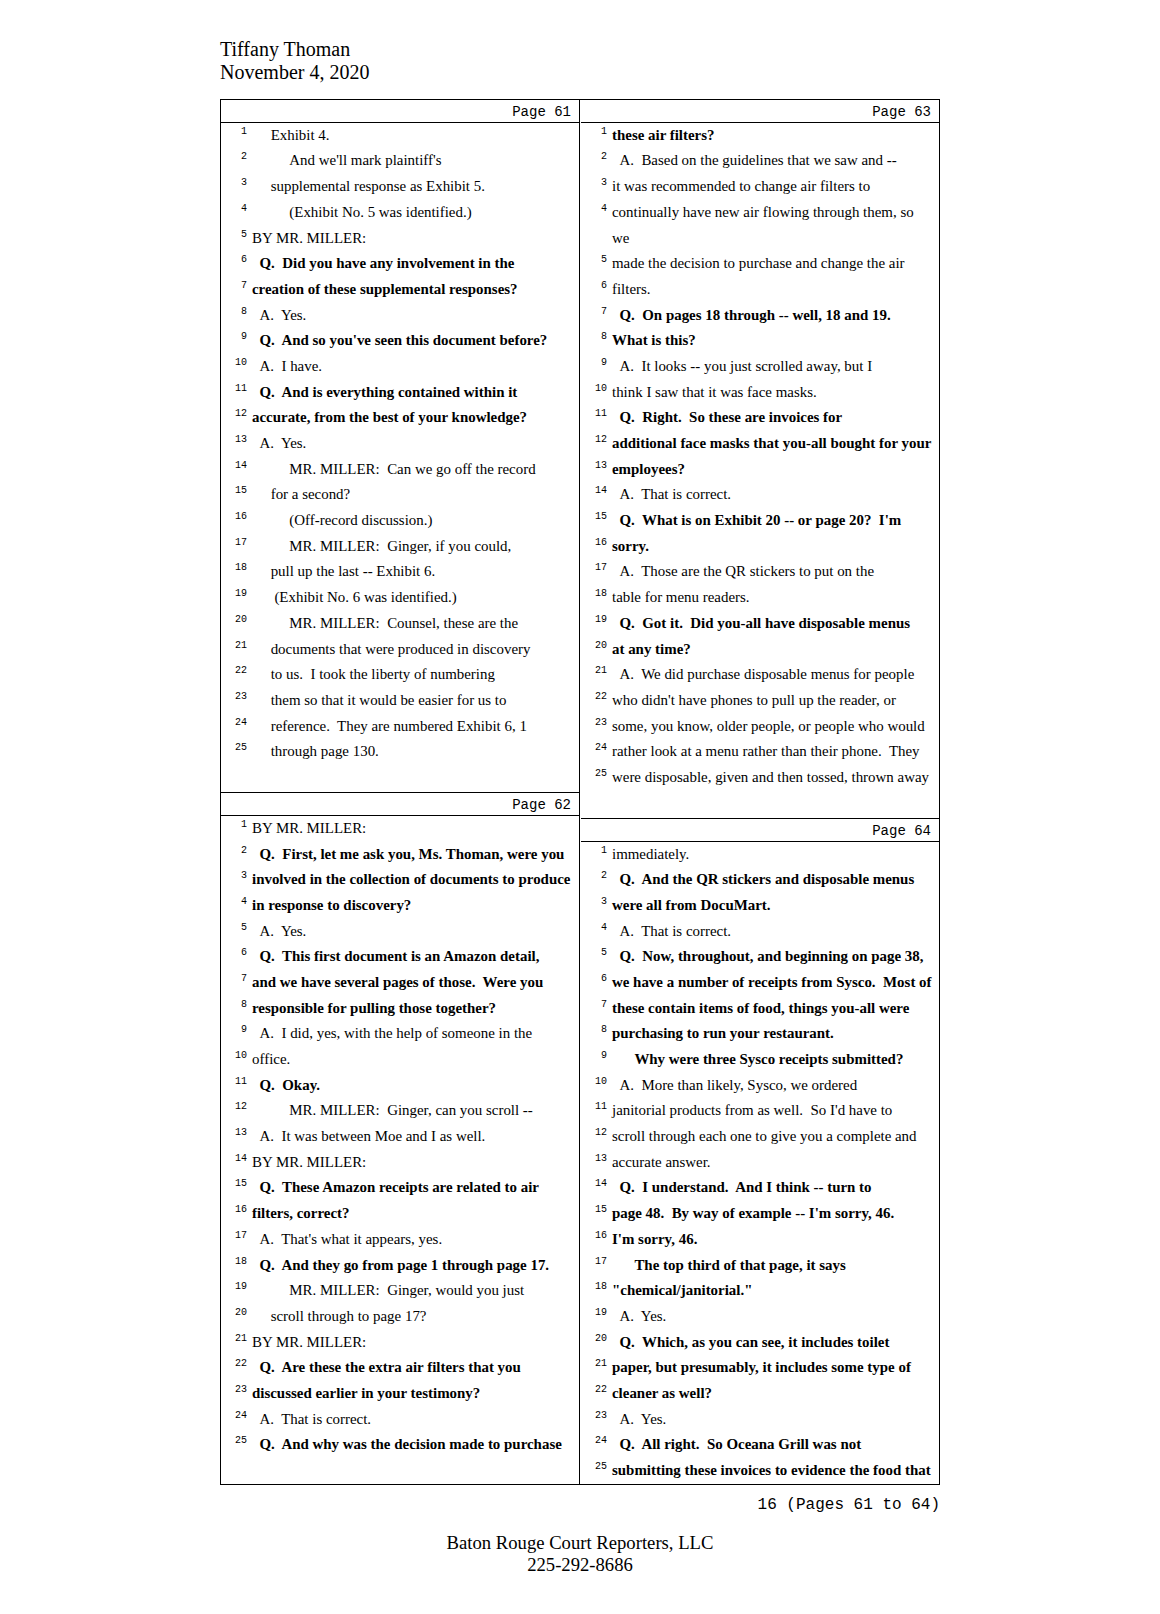Tiffany Thoman
November 4, 2020
| Page 61 / 1 / Exhibit 4. / / 2 / And we'll mark plaintiff's / / 3 / supplemental response as Exhibit 5. / / 4 / (Exhibit No. 5 was identified.) / / 5 / BY MR. MILLER: / / 6 / Q. Did you have any involvement in the / / 7 / creation of these supplemental responses? / / 8 / A. Yes. / / 9 / Q. And so you've seen this document before? / / 10 / A. I have. / / 11 / Q. And is everything contained within it / / 12 / accurate, from the best of your knowledge? / / 13 / A. Yes. / / 14 / MR. MILLER: Can we go off the record / / 15 / for a second? / / 16 / (Off-record discussion.) / / 17 / MR. MILLER: Ginger, if you could, / / 18 / pull up the last -- Exhibit 6. / / 19 / (Exhibit No. 6 was identified.) / / 20 / MR. MILLER: Counsel, these are the / / 21 / documents that were produced in discovery / / 22 / to us. I took the liberty of numbering / / 23 / them so that it would be easier for us to / / 24 / reference. They are numbered Exhibit 6, 1 / / 25 / through page 130. / Page 62 / 1 / BY MR. MILLER: / / 2 / Q. First, let me ask you, Ms. Thoman, were you / / 3 / involved in the collection of documents to produce / / 4 / in response to discovery? / / 5 / A. Yes. / / 6 / Q. This first document is an Amazon detail, / / 7 / and we have several pages of those. Were you / / 8 / responsible for pulling those together? / / 9 / A. I did, yes, with the help of someone in the / / 10 / office. / / 11 / Q. Okay. / / 12 / MR. MILLER: Ginger, can you scroll -- / / 13 / A. It was between Moe and I as well. / / 14 / BY MR. MILLER: / / 15 / Q. These Amazon receipts are related to air / / 16 / filters, correct? / / 17 / A. That's what it appears, yes. / / 18 / Q. And they go from page 1 through page 17. / / 19 / MR. MILLER: Ginger, would you just / / 20 / scroll through to page 17? / / 21 / BY MR. MILLER: / / 22 / Q. Are these the extra air filters that you / / 23 / discussed earlier in your testimony? / / 24 / A. That is correct. / / 25 / Q. And why was the decision made to purchase / | | Page 63 / 1 / these air filters? / / 2 / A. Based on the guidelines that we saw and -- / / 3 / it was recommended to change air filters to / / 4 / continually have new air flowing through them, so we / / 5 / made the decision to purchase and change the air / / 6 / filters. / / 7 / Q. On pages 18 through -- well, 18 and 19. / / 8 / What is this? / / 9 / A. It looks -- you just scrolled away, but I / / 10 / think I saw that it was face masks. / / 11 / Q. Right. So these are invoices for / / 12 / additional face masks that you-all bought for your / / 13 / employees? / / 14 / A. That is correct. / / 15 / Q. What is on Exhibit 20 -- or page 20? I'm / / 16 / sorry. / / 17 / A. Those are the QR stickers to put on the / / 18 / table for menu readers. / / 19 / Q. Got it. Did you-all have disposable menus / / 20 / at any time? / / 21 / A. We did purchase disposable menus for people / / 22 / who didn't have phones to pull up the reader, or / / 23 / some, you know, older people, or people who would / / 24 / rather look at a menu rather than their phone. They / / 25 / were disposable, given and then tossed, thrown away / Page 64 / 1 / immediately. / / 2 / Q. And the QR stickers and disposable menus / / 3 / were all from DocuMart. / / 4 / A. That is correct. / / 5 / Q. Now, throughout, and beginning on page 38, / / 6 / we have a number of receipts from Sysco. Most of / / 7 / these contain items of food, things you-all were / / 8 / purchasing to run your restaurant. / / 9 / Why were three Sysco receipts submitted? / / 10 / A. More than likely, Sysco, we ordered / / 11 / janitorial products from as well. So I'd have to / / 12 / scroll through each one to give you a complete and / / 13 / accurate answer. / / 14 / Q. I understand. And I think -- turn to / / 15 / page 48. By way of example -- I'm sorry, 46. / / 16 / I'm sorry, 46. / / 17 / The top third of that page, it says / / 18 / "chemical/janitorial." / / 19 / A. Yes. / / 20 / Q. Which, as you can see, it includes toilet / / 21 / paper, but presumably, it includes some type of / / 22 / cleaner as well? / / 23 / A. Yes. / / 24 / Q. All right. So Oceana Grill was not / / 25 / submitting these invoices to evidence the food that / |
16 (Pages 61 to 64)
Baton Rouge Court Reporters, LLC
225-292-8686